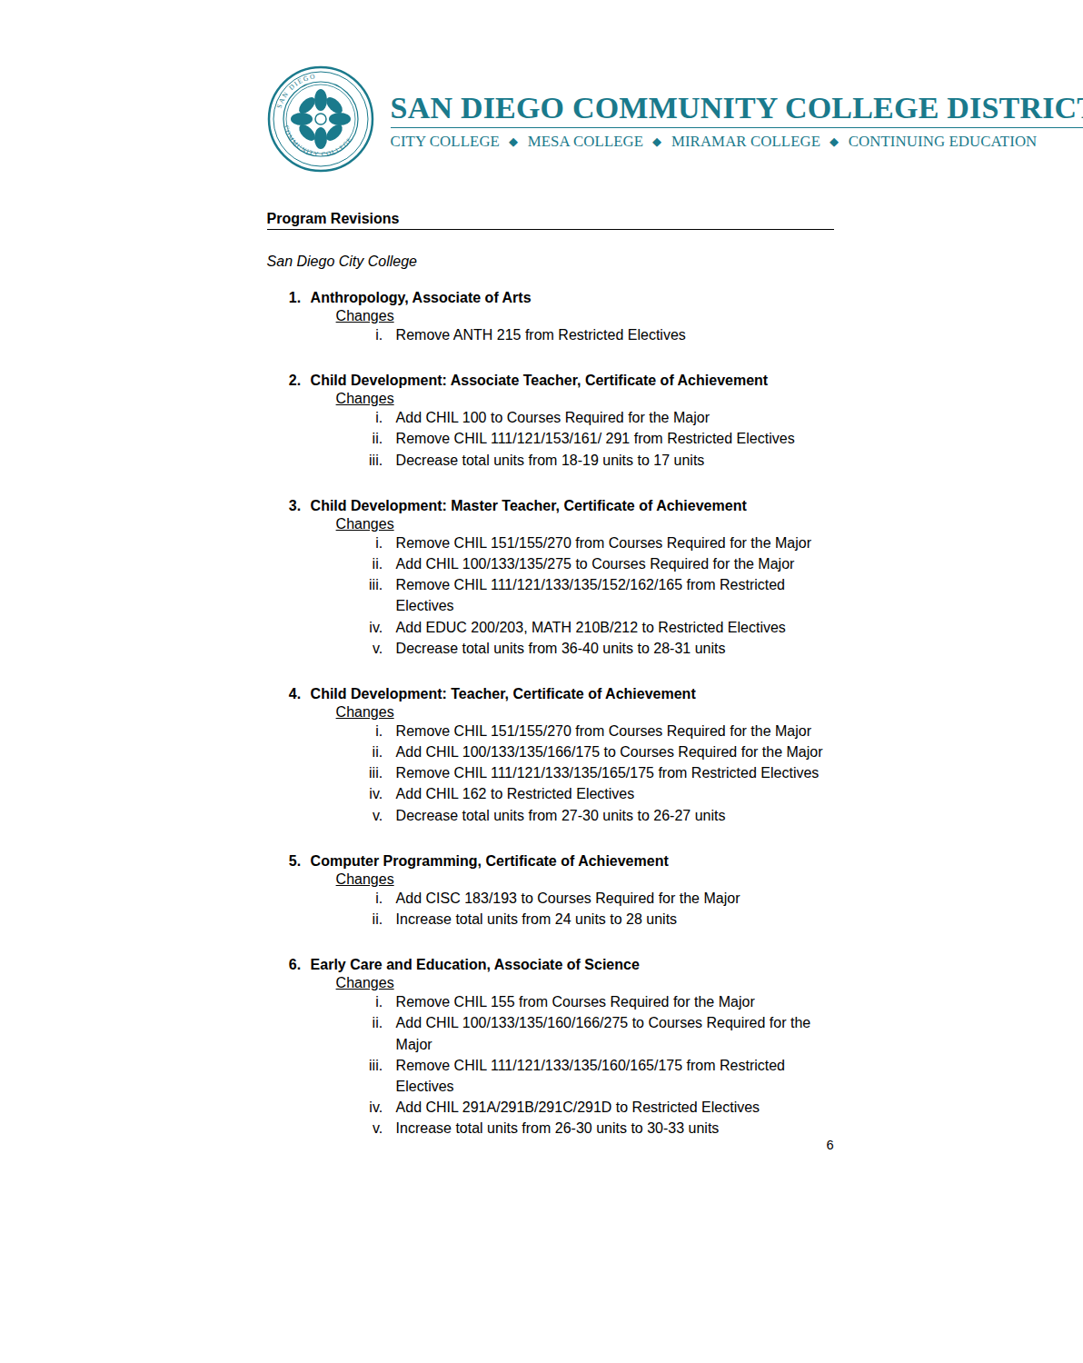SAN DIEGO COMMUNITY COLLEGE
SAN DIEGO COMMUNITY COLLEGE DISTRICT
CITY COLLEGE ◆ MESA COLLEGE ◆ MIRAMAR COLLEGE ◆ CONTINUING EDUCATION
Program Revisions
San Diego City College
Anthropology, Associate of Arts
Changes
Remove ANTH 215 from Restricted Electives
Child Development: Associate Teacher, Certificate of Achievement
Changes
Add CHIL 100 to Courses Required for the Major
Remove CHIL 111/121/153/161/ 291 from Restricted Electives
Decrease total units from 18-19 units to 17 units
Child Development: Master Teacher, Certificate of Achievement
Changes
Remove CHIL 151/155/270 from Courses Required for the Major
Add CHIL 100/133/135/275 to Courses Required for the Major
Remove CHIL 111/121/133/135/152/162/165 from Restricted Electives
Add EDUC 200/203, MATH 210B/212 to Restricted Electives
Decrease total units from 36-40 units to 28-31 units
Child Development: Teacher, Certificate of Achievement
Changes
Remove CHIL 151/155/270 from Courses Required for the Major
Add CHIL 100/133/135/166/175 to Courses Required for the Major
Remove CHIL 111/121/133/135/165/175 from Restricted Electives
Add CHIL 162 to Restricted Electives
Decrease total units from 27-30 units to 26-27 units
Computer Programming, Certificate of Achievement
Changes
Add CISC 183/193 to Courses Required for the Major
Increase total units from 24 units to 28 units
Early Care and Education, Associate of Science
Changes
Remove CHIL 155 from Courses Required for the Major
Add CHIL 100/133/135/160/166/275 to Courses Required for the Major
Remove CHIL 111/121/133/135/160/165/175 from Restricted Electives
Add CHIL 291A/291B/291C/291D to Restricted Electives
Increase total units from 26-30 units to 30-33 units
6